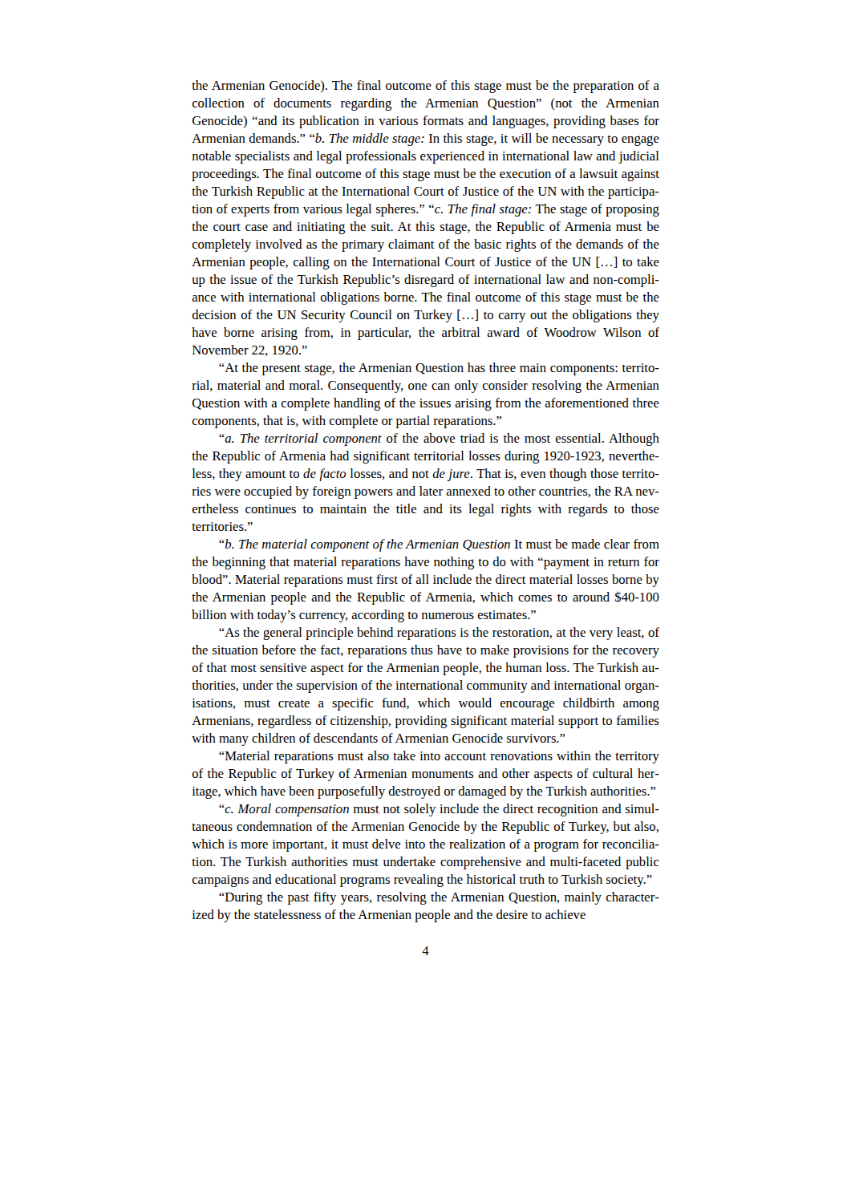the Armenian Genocide). The final outcome of this stage must be the preparation of a collection of documents regarding the Armenian Question” (not the Armenian Genocide) “and its publication in various formats and languages, providing bases for Armenian demands.” “b. The middle stage: In this stage, it will be necessary to engage notable specialists and legal professionals experienced in international law and judicial proceedings. The final outcome of this stage must be the execution of a lawsuit against the Turkish Republic at the International Court of Justice of the UN with the participation of experts from various legal spheres.” “c. The final stage: The stage of proposing the court case and initiating the suit. At this stage, the Republic of Armenia must be completely involved as the primary claimant of the basic rights of the demands of the Armenian people, calling on the International Court of Justice of the UN […] to take up the issue of the Turkish Republic’s disregard of international law and non-compliance with international obligations borne. The final outcome of this stage must be the decision of the UN Security Council on Turkey […] to carry out the obligations they have borne arising from, in particular, the arbitral award of Woodrow Wilson of November 22, 1920.”
“At the present stage, the Armenian Question has three main components: territorial, material and moral. Consequently, one can only consider resolving the Armenian Question with a complete handling of the issues arising from the aforementioned three components, that is, with complete or partial reparations.”
“a. The territorial component of the above triad is the most essential. Although the Republic of Armenia had significant territorial losses during 1920-1923, nevertheless, they amount to de facto losses, and not de jure. That is, even though those territories were occupied by foreign powers and later annexed to other countries, the RA nevertheless continues to maintain the title and its legal rights with regards to those territories.”
“b. The material component of the Armenian Question It must be made clear from the beginning that material reparations have nothing to do with “payment in return for blood”. Material reparations must first of all include the direct material losses borne by the Armenian people and the Republic of Armenia, which comes to around $40-100 billion with today’s currency, according to numerous estimates.”
“As the general principle behind reparations is the restoration, at the very least, of the situation before the fact, reparations thus have to make provisions for the recovery of that most sensitive aspect for the Armenian people, the human loss. The Turkish authorities, under the supervision of the international community and international organisations, must create a specific fund, which would encourage childbirth among Armenians, regardless of citizenship, providing significant material support to families with many children of descendants of Armenian Genocide survivors.”
“Material reparations must also take into account renovations within the territory of the Republic of Turkey of Armenian monuments and other aspects of cultural heritage, which have been purposefully destroyed or damaged by the Turkish authorities.”
“c. Moral compensation must not solely include the direct recognition and simultaneous condemnation of the Armenian Genocide by the Republic of Turkey, but also, which is more important, it must delve into the realization of a program for reconciliation. The Turkish authorities must undertake comprehensive and multi-faceted public campaigns and educational programs revealing the historical truth to Turkish society.”
“During the past fifty years, resolving the Armenian Question, mainly characterized by the statelessness of the Armenian people and the desire to achieve
4